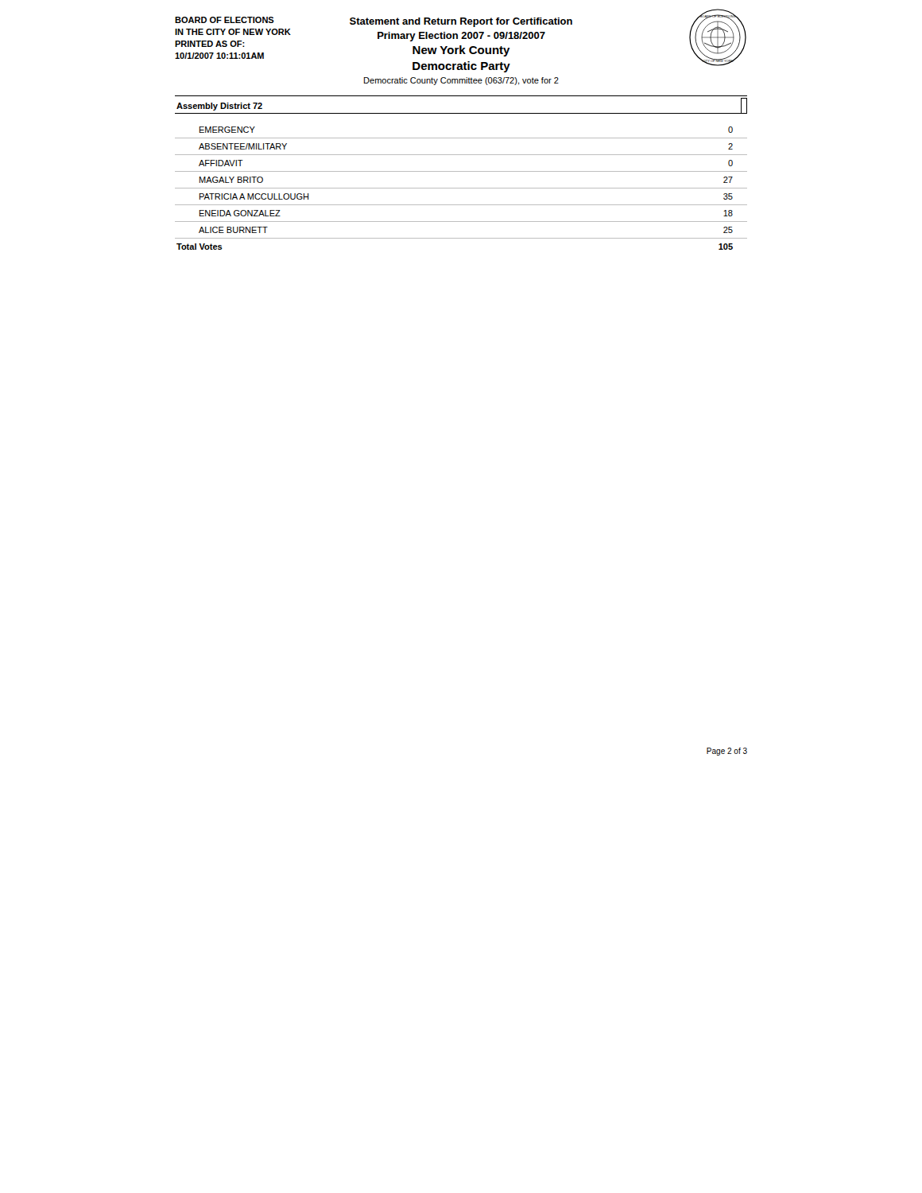BOARD OF ELECTIONS
IN THE CITY OF NEW YORK
PRINTED AS OF:
10/1/2007 10:11:01AM
Statement and Return Report for Certification
Primary Election 2007 - 09/18/2007
New York County
Democratic Party
Democratic County Committee (063/72), vote for 2
BOARD OF ELECTIONS CITY OF NEW YORK
Assembly District 72
| EMERGENCY | 0 |
| ABSENTEE/MILITARY | 2 |
| AFFIDAVIT | 0 |
| MAGALY BRITO | 27 |
| PATRICIA A MCCULLOUGH | 35 |
| ENEIDA GONZALEZ | 18 |
| ALICE BURNETT | 25 |
| Total Votes | 105 |
Page 2 of 3